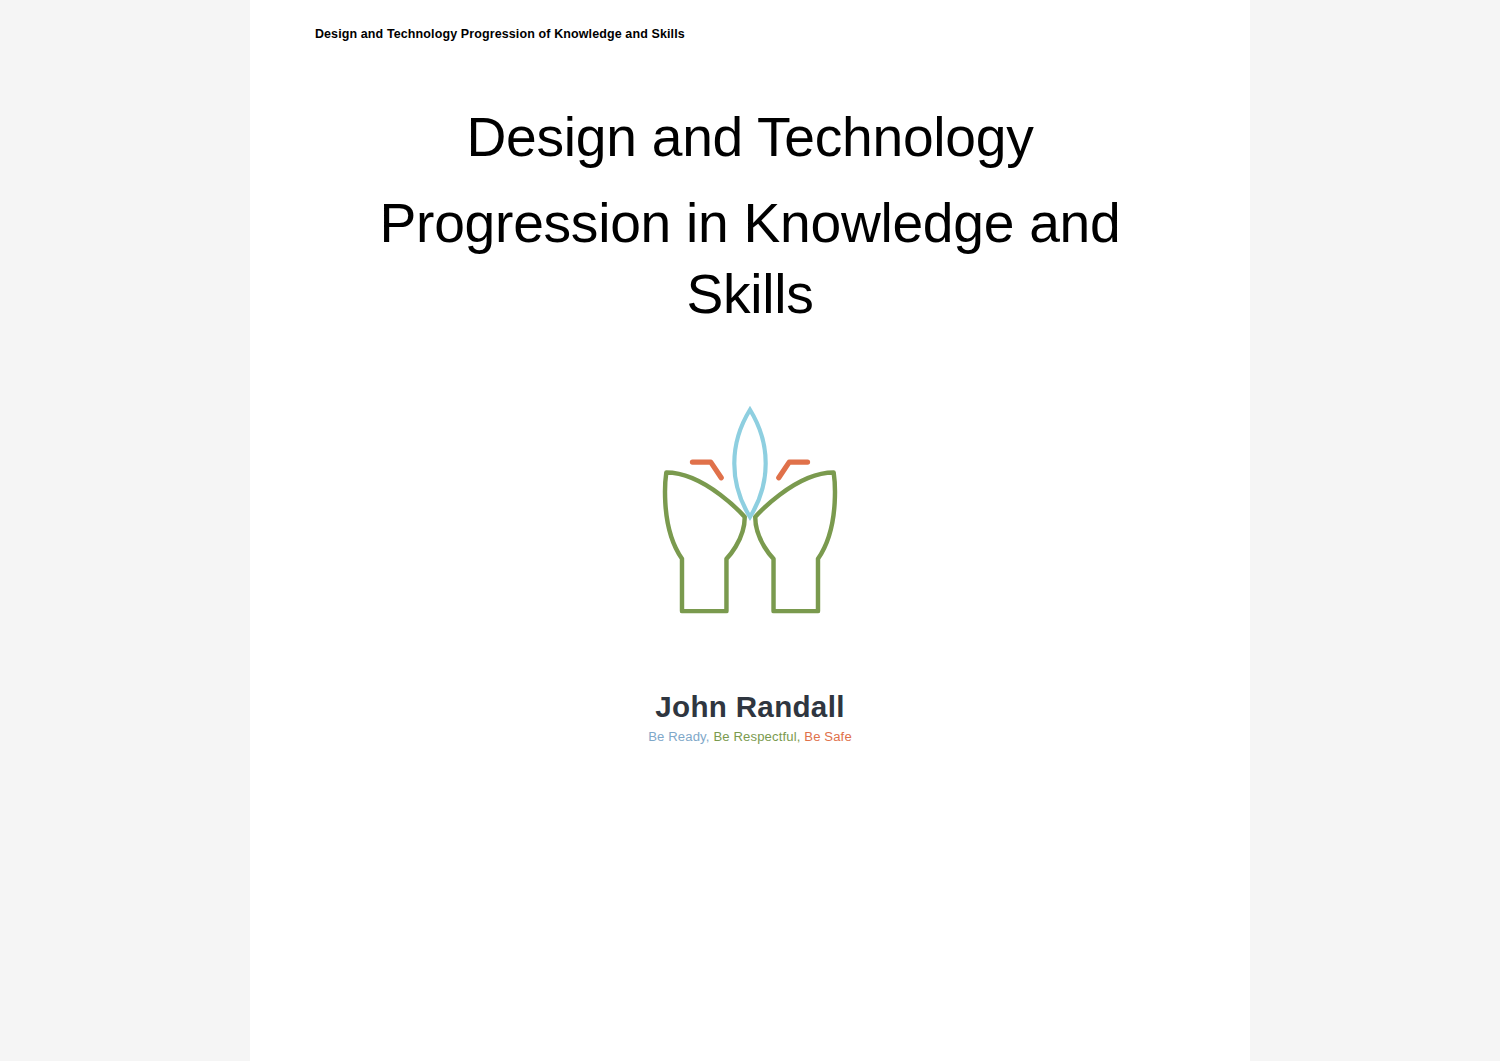Design and Technology Progression of Knowledge and Skills
Design and Technology Progression in Knowledge and Skills
John Randall
Be Ready, Be Respectful, Be Safe